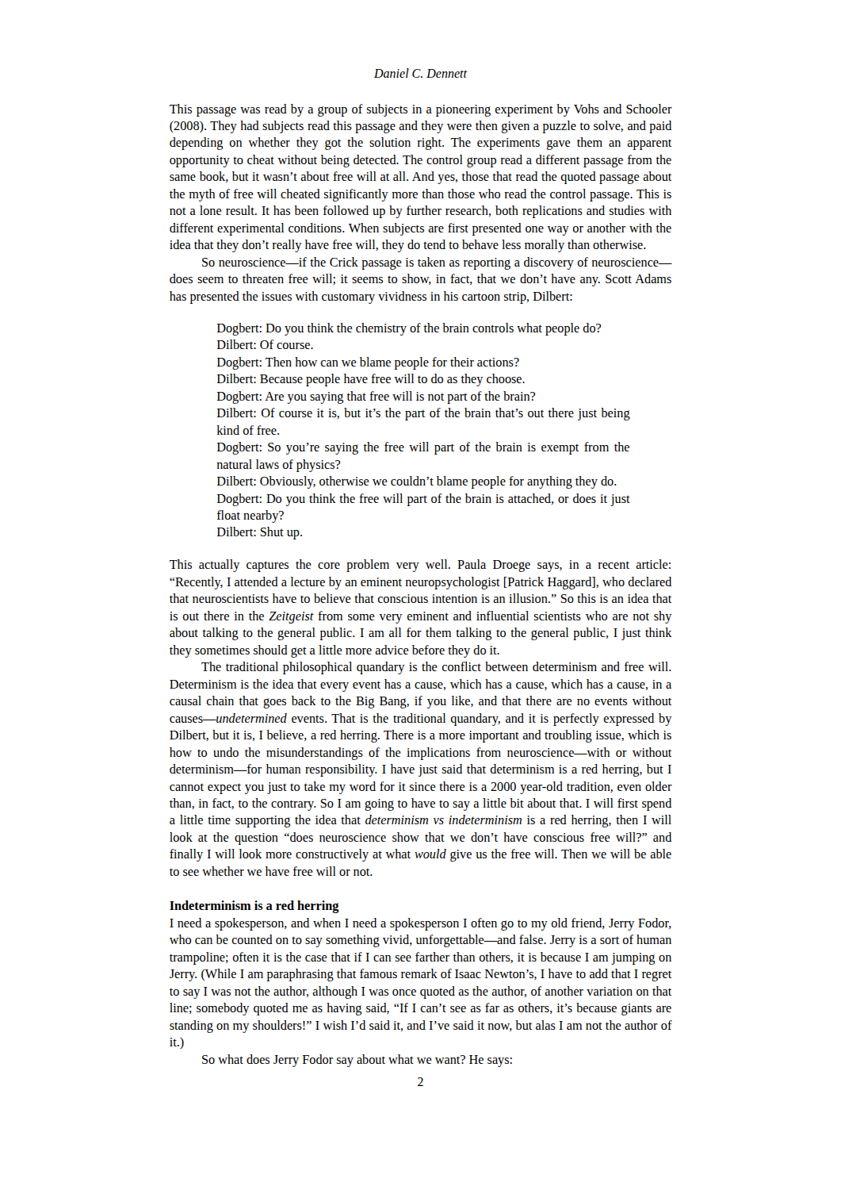Daniel C. Dennett
This passage was read by a group of subjects in a pioneering experiment by Vohs and Schooler (2008). They had subjects read this passage and they were then given a puzzle to solve, and paid depending on whether they got the solution right. The experiments gave them an apparent opportunity to cheat without being detected. The control group read a different passage from the same book, but it wasn’t about free will at all. And yes, those that read the quoted passage about the myth of free will cheated significantly more than those who read the control passage. This is not a lone result. It has been followed up by further research, both replications and studies with different experimental conditions. When subjects are first presented one way or another with the idea that they don’t really have free will, they do tend to behave less morally than otherwise.
So neuroscience—if the Crick passage is taken as reporting a discovery of neuroscience—does seem to threaten free will; it seems to show, in fact, that we don’t have any. Scott Adams has presented the issues with customary vividness in his cartoon strip, Dilbert:
Dogbert: Do you think the chemistry of the brain controls what people do?
Dilbert: Of course.
Dogbert: Then how can we blame people for their actions?
Dilbert: Because people have free will to do as they choose.
Dogbert: Are you saying that free will is not part of the brain?
Dilbert: Of course it is, but it’s the part of the brain that’s out there just being kind of free.
Dogbert: So you’re saying the free will part of the brain is exempt from the natural laws of physics?
Dilbert: Obviously, otherwise we couldn’t blame people for anything they do.
Dogbert: Do you think the free will part of the brain is attached, or does it just float nearby?
Dilbert: Shut up.
This actually captures the core problem very well. Paula Droege says, in a recent article: “Recently, I attended a lecture by an eminent neuropsychologist [Patrick Haggard], who declared that neuroscientists have to believe that conscious intention is an illusion.” So this is an idea that is out there in the Zeitgeist from some very eminent and influential scientists who are not shy about talking to the general public. I am all for them talking to the general public, I just think they sometimes should get a little more advice before they do it.
The traditional philosophical quandary is the conflict between determinism and free will. Determinism is the idea that every event has a cause, which has a cause, which has a cause, in a causal chain that goes back to the Big Bang, if you like, and that there are no events without causes—undetermined events. That is the traditional quandary, and it is perfectly expressed by Dilbert, but it is, I believe, a red herring. There is a more important and troubling issue, which is how to undo the misunderstandings of the implications from neuroscience—with or without determinism—for human responsibility. I have just said that determinism is a red herring, but I cannot expect you just to take my word for it since there is a 2000 year-old tradition, even older than, in fact, to the contrary. So I am going to have to say a little bit about that. I will first spend a little time supporting the idea that determinism vs indeterminism is a red herring, then I will look at the question “does neuroscience show that we don’t have conscious free will?” and finally I will look more constructively at what would give us the free will. Then we will be able to see whether we have free will or not.
Indeterminism is a red herring
I need a spokesperson, and when I need a spokesperson I often go to my old friend, Jerry Fodor, who can be counted on to say something vivid, unforgettable—and false. Jerry is a sort of human trampoline; often it is the case that if I can see farther than others, it is because I am jumping on Jerry. (While I am paraphrasing that famous remark of Isaac Newton’s, I have to add that I regret to say I was not the author, although I was once quoted as the author, of another variation on that line; somebody quoted me as having said, “If I can’t see as far as others, it’s because giants are standing on my shoulders!” I wish I’d said it, and I’ve said it now, but alas I am not the author of it.)
So what does Jerry Fodor say about what we want? He says:
2